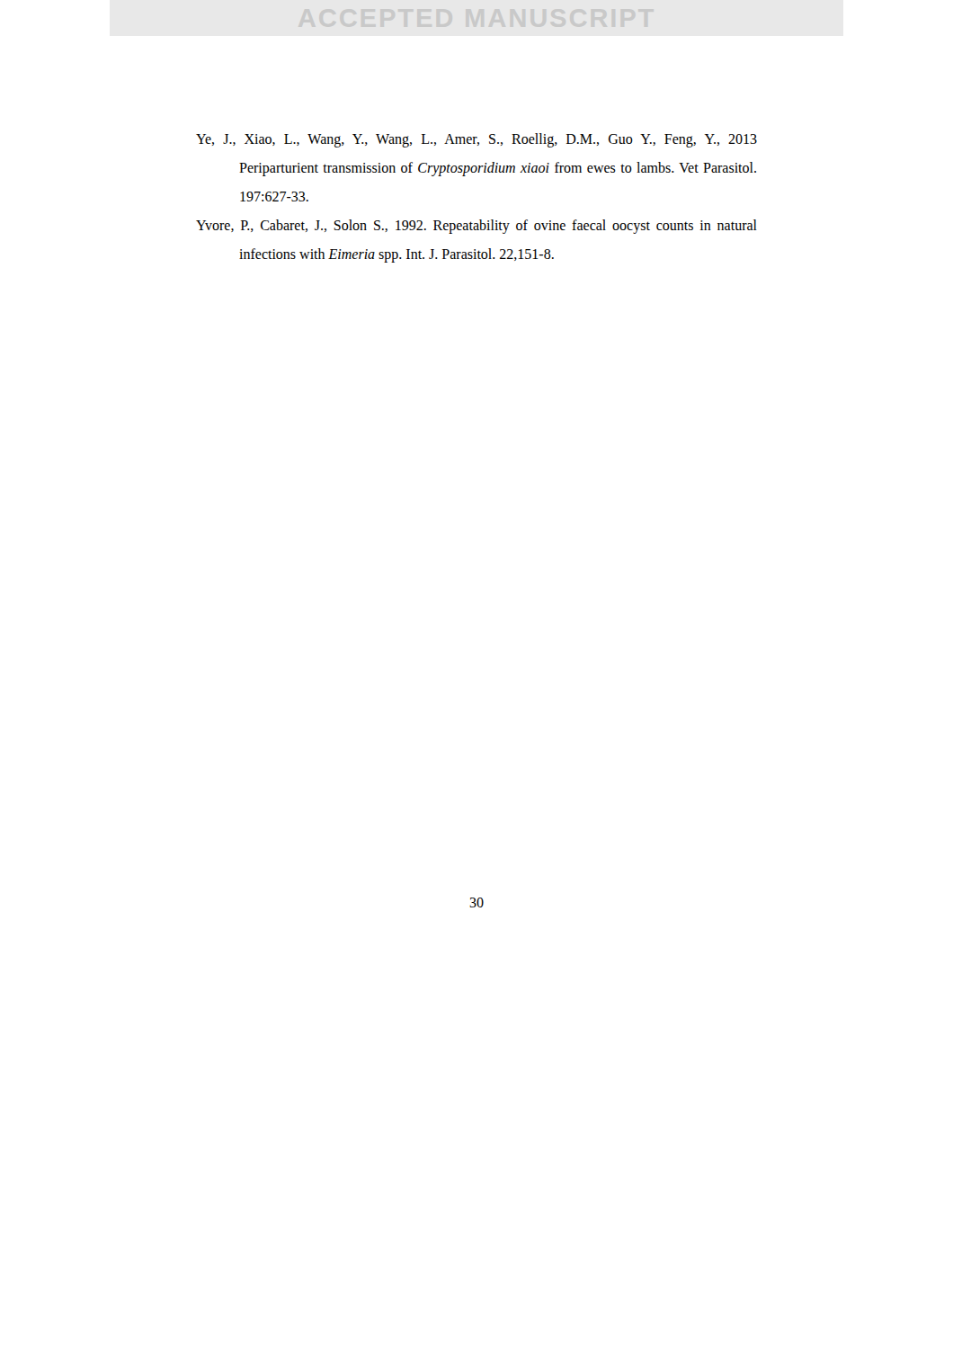ACCEPTED MANUSCRIPT
Ye, J., Xiao, L., Wang, Y., Wang, L., Amer, S., Roellig, D.M., Guo Y., Feng, Y., 2013 Periparturient transmission of Cryptosporidium xiaoi from ewes to lambs. Vet Parasitol. 197:627-33.
Yvore, P., Cabaret, J., Solon S., 1992. Repeatability of ovine faecal oocyst counts in natural infections with Eimeria spp. Int. J. Parasitol. 22,151-8.
30